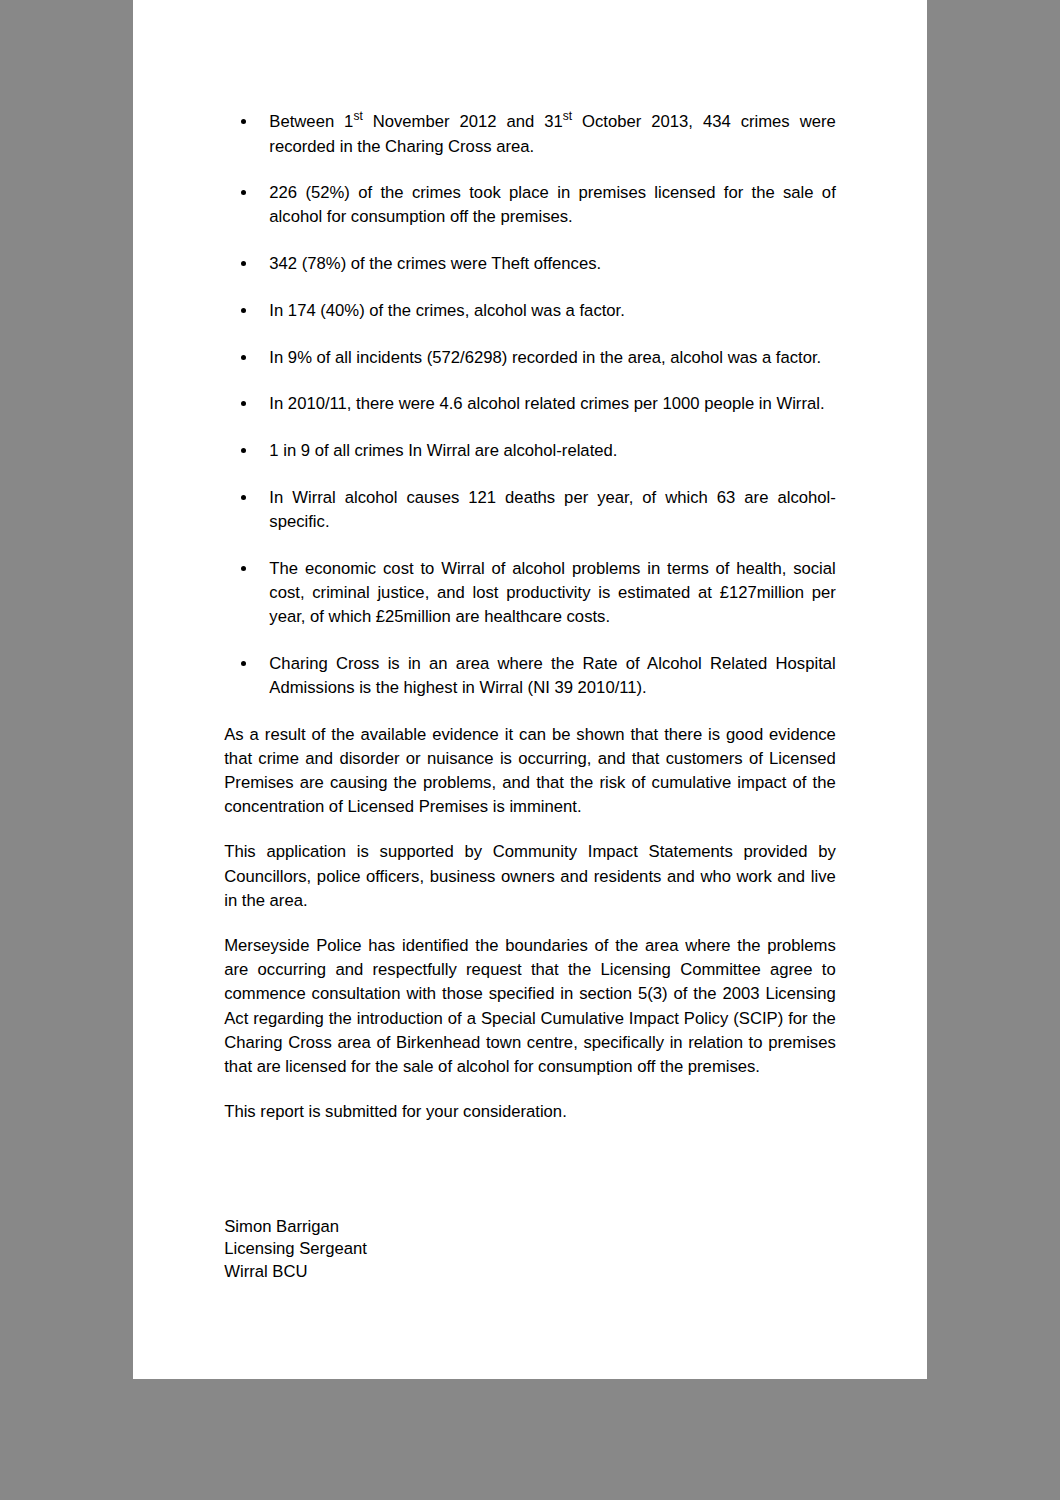Between 1st November 2012 and 31st October 2013, 434 crimes were recorded in the Charing Cross area.
226 (52%) of the crimes took place in premises licensed for the sale of alcohol for consumption off the premises.
342 (78%) of the crimes were Theft offences.
In 174 (40%) of the crimes, alcohol was a factor.
In 9% of all incidents (572/6298) recorded in the area, alcohol was a factor.
In 2010/11, there were 4.6 alcohol related crimes per 1000 people in Wirral.
1 in 9 of all crimes In Wirral are alcohol-related.
In Wirral alcohol causes 121 deaths per year, of which 63 are alcohol-specific.
The economic cost to Wirral of alcohol problems in terms of health, social cost, criminal justice, and lost productivity is estimated at £127million per year, of which £25million are healthcare costs.
Charing Cross is in an area where the Rate of Alcohol Related Hospital Admissions is the highest in Wirral (NI 39 2010/11).
As a result of the available evidence it can be shown that there is good evidence that crime and disorder or nuisance is occurring, and that customers of Licensed Premises are causing the problems, and that the risk of cumulative impact of the concentration of Licensed Premises is imminent.
This application is supported by Community Impact Statements provided by Councillors, police officers, business owners and residents and who work and live in the area.
Merseyside Police has identified the boundaries of the area where the problems are occurring and respectfully request that the Licensing Committee agree to commence consultation with those specified in section 5(3) of the 2003 Licensing Act regarding the introduction of a Special Cumulative Impact Policy (SCIP) for the Charing Cross area of Birkenhead town centre, specifically in relation to premises that are licensed for the sale of alcohol for consumption off the premises.
This report is submitted for your consideration.
Simon Barrigan
Licensing Sergeant
Wirral BCU